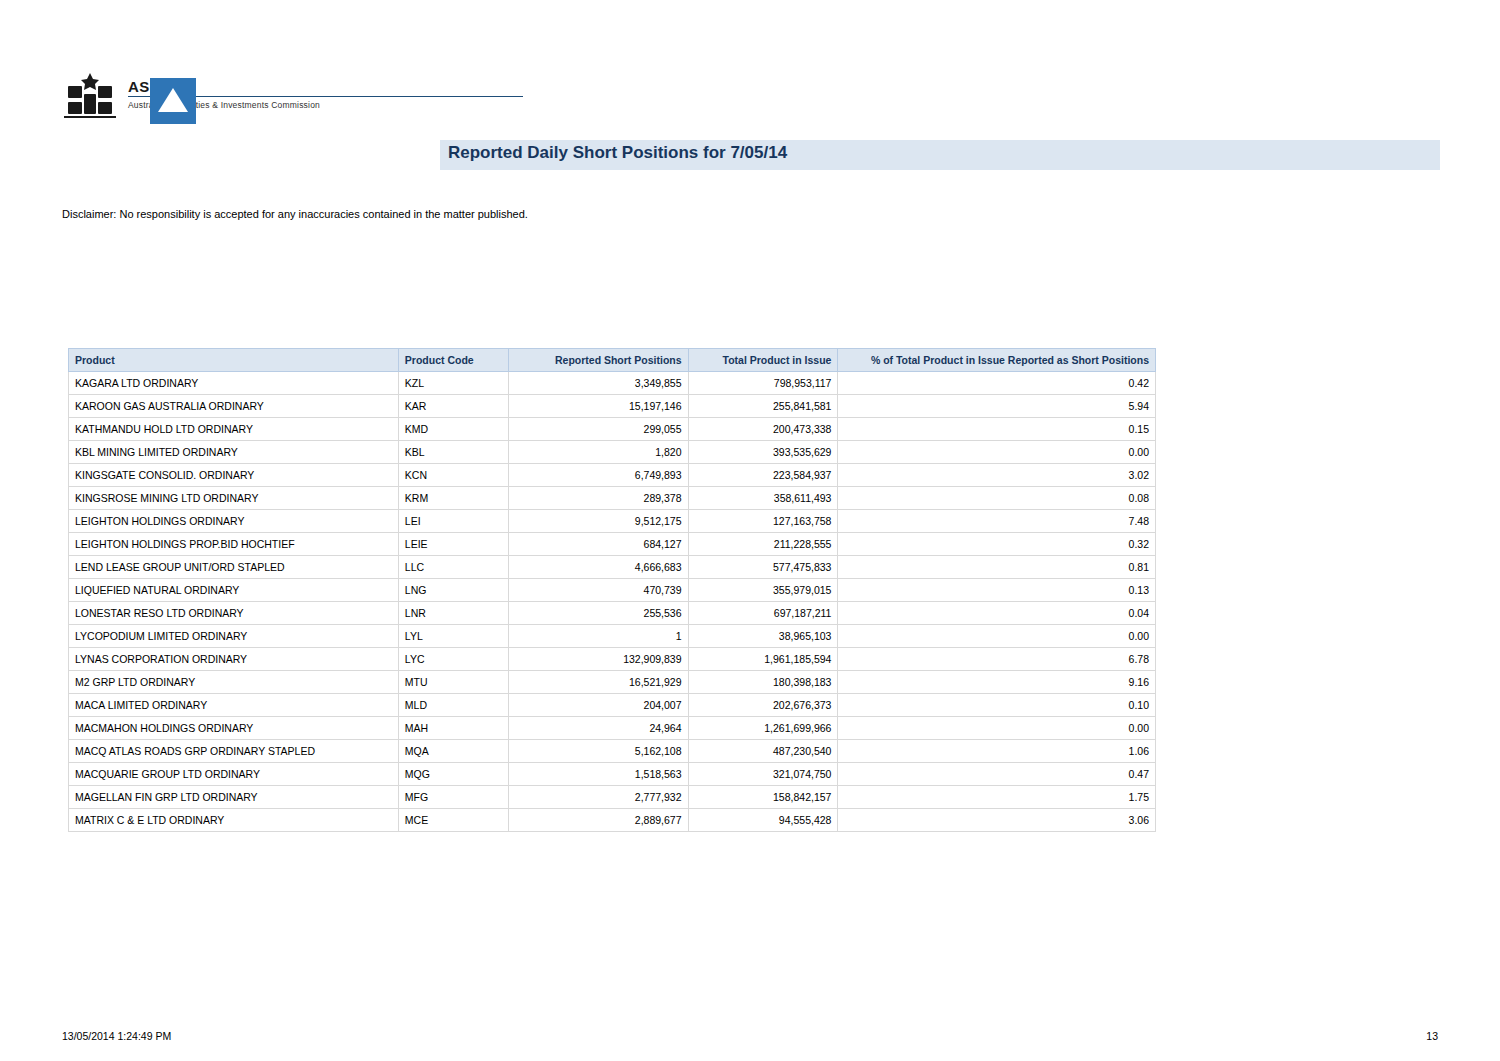ASIC
Australian Securities & Investments Commission
Reported Daily Short Positions for 7/05/14
Disclaimer: No responsibility is accepted for any inaccuracies contained in the matter published.
| Product | Product Code | Reported Short Positions | Total Product in Issue | % of Total Product in Issue Reported as Short Positions |
| --- | --- | --- | --- | --- |
| KAGARA LTD ORDINARY | KZL | 3,349,855 | 798,953,117 | 0.42 |
| KAROON GAS AUSTRALIA ORDINARY | KAR | 15,197,146 | 255,841,581 | 5.94 |
| KATHMANDU HOLD LTD ORDINARY | KMD | 299,055 | 200,473,338 | 0.15 |
| KBL MINING LIMITED ORDINARY | KBL | 1,820 | 393,535,629 | 0.00 |
| KINGSGATE CONSOLID. ORDINARY | KCN | 6,749,893 | 223,584,937 | 3.02 |
| KINGSROSE MINING LTD ORDINARY | KRM | 289,378 | 358,611,493 | 0.08 |
| LEIGHTON HOLDINGS ORDINARY | LEI | 9,512,175 | 127,163,758 | 7.48 |
| LEIGHTON HOLDINGS PROP.BID HOCHTIEF | LEIE | 684,127 | 211,228,555 | 0.32 |
| LEND LEASE GROUP UNIT/ORD STAPLED | LLC | 4,666,683 | 577,475,833 | 0.81 |
| LIQUEFIED NATURAL ORDINARY | LNG | 470,739 | 355,979,015 | 0.13 |
| LONESTAR RESO LTD ORDINARY | LNR | 255,536 | 697,187,211 | 0.04 |
| LYCOPODIUM LIMITED ORDINARY | LYL | 1 | 38,965,103 | 0.00 |
| LYNAS CORPORATION ORDINARY | LYC | 132,909,839 | 1,961,185,594 | 6.78 |
| M2 GRP LTD ORDINARY | MTU | 16,521,929 | 180,398,183 | 9.16 |
| MACA LIMITED ORDINARY | MLD | 204,007 | 202,676,373 | 0.10 |
| MACMAHON HOLDINGS ORDINARY | MAH | 24,964 | 1,261,699,966 | 0.00 |
| MACQ ATLAS ROADS GRP ORDINARY STAPLED | MQA | 5,162,108 | 487,230,540 | 1.06 |
| MACQUARIE GROUP LTD ORDINARY | MQG | 1,518,563 | 321,074,750 | 0.47 |
| MAGELLAN FIN GRP LTD ORDINARY | MFG | 2,777,932 | 158,842,157 | 1.75 |
| MATRIX C & E LTD ORDINARY | MCE | 2,889,677 | 94,555,428 | 3.06 |
13/05/2014 1:24:49 PM
13